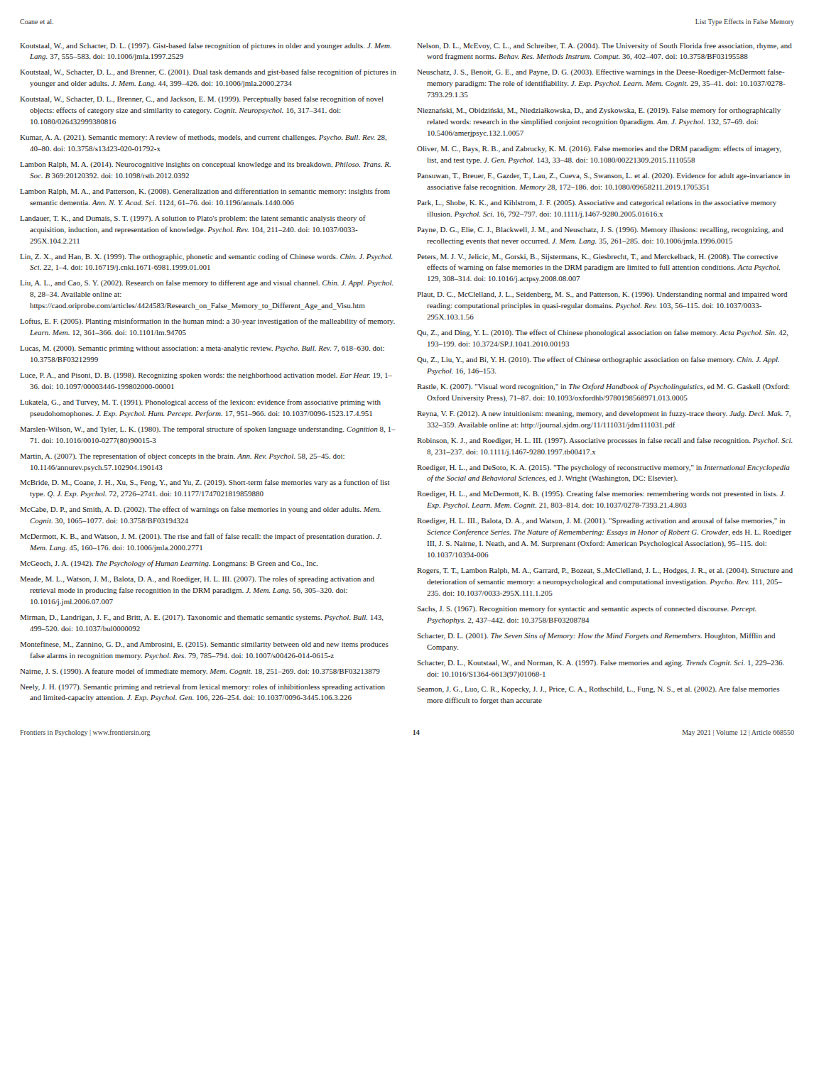Coane et al.
List Type Effects in False Memory
Koutstaal, W., and Schacter, D. L. (1997). Gist-based false recognition of pictures in older and younger adults. J. Mem. Lang. 37, 555–583. doi: 10.1006/jmla.1997.2529
Koutstaal, W., Schacter, D. L., and Brenner, C. (2001). Dual task demands and gist-based false recognition of pictures in younger and older adults. J. Mem. Lang. 44, 399–426. doi: 10.1006/jmla.2000.2734
Koutstaal, W., Schacter, D. L., Brenner, C., and Jackson, E. M. (1999). Perceptually based false recognition of novel objects: effects of category size and similarity to category. Cognit. Neuropsychol. 16, 317–341. doi: 10.1080/026432999380816
Kumar, A. A. (2021). Semantic memory: A review of methods, models, and current challenges. Psycho. Bull. Rev. 28, 40–80. doi: 10.3758/s13423-020-01792-x
Lambon Ralph, M. A. (2014). Neurocognitive insights on conceptual knowledge and its breakdown. Philoso. Trans. R. Soc. B 369:20120392. doi: 10.1098/rstb.2012.0392
Lambon Ralph, M. A., and Patterson, K. (2008). Generalization and differentiation in semantic memory: insights from semantic dementia. Ann. N. Y. Acad. Sci. 1124, 61–76. doi: 10.1196/annals.1440.006
Landauer, T. K., and Dumais, S. T. (1997). A solution to Plato's problem: the latent semantic analysis theory of acquisition, induction, and representation of knowledge. Psychol. Rev. 104, 211–240. doi: 10.1037/0033-295X.104.2.211
Lin, Z. X., and Han, B. X. (1999). The orthographic, phonetic and semantic coding of Chinese words. Chin. J. Psychol. Sci. 22, 1–4. doi: 10.16719/j.cnki.1671-6981.1999.01.001
Liu, A. L., and Cao, S. Y. (2002). Research on false memory to different age and visual channel. Chin. J. Appl. Psychol. 8, 28–34. Available online at: https://caod.oriprobe.com/articles/4424583/Research_on_False_Memory_to_Different_Age_and_Visu.htm
Loftus, E. F. (2005). Planting misinformation in the human mind: a 30-year investigation of the malleability of memory. Learn. Mem. 12, 361–366. doi: 10.1101/lm.94705
Lucas, M. (2000). Semantic priming without association: a meta-analytic review. Psycho. Bull. Rev. 7, 618–630. doi: 10.3758/BF03212999
Luce, P. A., and Pisoni, D. B. (1998). Recognizing spoken words: the neighborhood activation model. Ear Hear. 19, 1–36. doi: 10.1097/00003446-199802000-00001
Lukatela, G., and Turvey, M. T. (1991). Phonological access of the lexicon: evidence from associative priming with pseudohomophones. J. Exp. Psychol. Hum. Percept. Perform. 17, 951–966. doi: 10.1037/0096-1523.17.4.951
Marslen-Wilson, W., and Tyler, L. K. (1980). The temporal structure of spoken language understanding. Cognition 8, 1–71. doi: 10.1016/0010-0277(80)90015-3
Martin, A. (2007). The representation of object concepts in the brain. Ann. Rev. Psychol. 58, 25–45. doi: 10.1146/annurev.psych.57.102904.190143
McBride, D. M., Coane, J. H., Xu, S., Feng, Y., and Yu, Z. (2019). Short-term false memories vary as a function of list type. Q. J. Exp. Psychol. 72, 2726–2741. doi: 10.1177/1747021819859880
McCabe, D. P., and Smith, A. D. (2002). The effect of warnings on false memories in young and older adults. Mem. Cognit. 30, 1065–1077. doi: 10.3758/BF03194324
McDermott, K. B., and Watson, J. M. (2001). The rise and fall of false recall: the impact of presentation duration. J. Mem. Lang. 45, 160–176. doi: 10.1006/jmla.2000.2771
McGeoch, J. A. (1942). The Psychology of Human Learning. Longmans: B Green and Co., Inc.
Meade, M. L., Watson, J. M., Balota, D. A., and Roediger, H. L. III. (2007). The roles of spreading activation and retrieval mode in producing false recognition in the DRM paradigm. J. Mem. Lang. 56, 305–320. doi: 10.1016/j.jml.2006.07.007
Mirman, D., Landrigan, J. F., and Britt, A. E. (2017). Taxonomic and thematic semantic systems. Psychol. Bull. 143, 499–520. doi: 10.1037/bul0000092
Montefinese, M., Zannino, G. D., and Ambrosini, E. (2015). Semantic similarity between old and new items produces false alarms in recognition memory. Psychol. Res. 79, 785–794. doi: 10.1007/s00426-014-0615-z
Nairne, J. S. (1990). A feature model of immediate memory. Mem. Cognit. 18, 251–269. doi: 10.3758/BF03213879
Neely, J. H. (1977). Semantic priming and retrieval from lexical memory: roles of inhibitionless spreading activation and limited-capacity attention. J. Exp. Psychol. Gen. 106, 226–254. doi: 10.1037/0096-3445.106.3.226
Nelson, D. L., McEvoy, C. L., and Schreiber, T. A. (2004). The University of South Florida free association, rhyme, and word fragment norms. Behav. Res. Methods Instrum. Comput. 36, 402–407. doi: 10.3758/BF03195588
Neuschatz, J. S., Benoit, G. E., and Payne, D. G. (2003). Effective warnings in the Deese-Roediger-McDermott false-memory paradigm: The role of identifiability. J. Exp. Psychol. Learn. Mem. Cognit. 29, 35–41. doi: 10.1037/0278-7393.29.1.35
Nieznański, M., Obidziński, M., Niedziałkowska, D., and Zyskowska, E. (2019). False memory for orthographically related words: research in the simplified conjoint recognition 0paradigm. Am. J. Psychol. 132, 57–69. doi: 10.5406/amerjpsyc.132.1.0057
Oliver, M. C., Bays, R. B., and Zabrucky, K. M. (2016). False memories and the DRM paradigm: effects of imagery, list, and test type. J. Gen. Psychol. 143, 33–48. doi: 10.1080/00221309.2015.1110558
Pansuwan, T., Breuer, F., Gazder, T., Lau, Z., Cueva, S., Swanson, L. et al. (2020). Evidence for adult age-invariance in associative false recognition. Memory 28, 172–186. doi: 10.1080/09658211.2019.1705351
Park, L., Shobe, K. K., and Kihlstrom, J. F. (2005). Associative and categorical relations in the associative memory illusion. Psychol. Sci. 16, 792–797. doi: 10.1111/j.1467-9280.2005.01616.x
Payne, D. G., Elie, C. J., Blackwell, J. M., and Neuschatz, J. S. (1996). Memory illusions: recalling, recognizing, and recollecting events that never occurred. J. Mem. Lang. 35, 261–285. doi: 10.1006/jmla.1996.0015
Peters, M. J. V., Jelicic, M., Gorski, B., Sijstermans, K., Giesbrecht, T., and Merckelback, H. (2008). The corrective effects of warning on false memories in the DRM paradigm are limited to full attention conditions. Acta Psychol. 129, 308–314. doi: 10.1016/j.actpsy.2008.08.007
Plaut, D. C., McClelland, J. L., Seidenberg, M. S., and Patterson, K. (1996). Understanding normal and impaired word reading: computational principles in quasi-regular domains. Psychol. Rev. 103, 56–115. doi: 10.1037/0033-295X.103.1.56
Qu, Z., and Ding, Y. L. (2010). The effect of Chinese phonological association on false memory. Acta Psychol. Sin. 42, 193–199. doi: 10.3724/SP.J.1041.2010.00193
Qu, Z., Liu, Y., and Bi, Y. H. (2010). The effect of Chinese orthographic association on false memory. Chin. J. Appl. Psychol. 16, 146–153.
Rastle, K. (2007). "Visual word recognition," in The Oxford Handbook of Psycholinguistics, ed M. G. Gaskell (Oxford: Oxford University Press), 71–87. doi: 10.1093/oxfordhb/9780198568971.013.0005
Reyna, V. F. (2012). A new intuitionism: meaning, memory, and development in fuzzy-trace theory. Judg. Deci. Mak. 7, 332–359. Available online at: http://journal.sjdm.org/11/111031/jdm111031.pdf
Robinson, K. J., and Roediger, H. L. III. (1997). Associative processes in false recall and false recognition. Psychol. Sci. 8, 231–237. doi: 10.1111/j.1467-9280.1997.tb00417.x
Roediger, H. L., and DeSoto, K. A. (2015). "The psychology of reconstructive memory," in International Encyclopedia of the Social and Behavioral Sciences, ed J. Wright (Washington, DC: Elsevier).
Roediger, H. L., and McDermott, K. B. (1995). Creating false memories: remembering words not presented in lists. J. Exp. Psychol. Learn. Mem. Cognit. 21, 803–814. doi: 10.1037/0278-7393.21.4.803
Roediger, H. L. III., Balota, D. A., and Watson, J. M. (2001). "Spreading activation and arousal of false memories," in Science Conference Series. The Nature of Remembering: Essays in Honor of Robert G. Crowder, eds H. L. Roediger III, J. S. Nairne, I. Neath, and A. M. Surprenant (Oxford: American Psychological Association), 95–115. doi: 10.1037/10394-006
Rogers, T. T., Lambon Ralph, M. A., Garrard, P., Bozeat, S.,McClelland, J. L., Hodges, J. R., et al. (2004). Structure and deterioration of semantic memory: a neuropsychological and computational investigation. Psycho. Rev. 111, 205–235. doi: 10.1037/0033-295X.111.1.205
Sachs, J. S. (1967). Recognition memory for syntactic and semantic aspects of connected discourse. Percept. Psychophys. 2, 437–442. doi: 10.3758/BF03208784
Schacter, D. L. (2001). The Seven Sins of Memory: How the Mind Forgets and Remembers. Houghton, Mifflin and Company.
Schacter, D. L., Koutstaal, W., and Norman, K. A. (1997). False memories and aging. Trends Cognit. Sci. 1, 229–236. doi: 10.1016/S1364-6613(97)01068-1
Seamon, J. G., Luo, C. R., Kopecky, J. J., Price, C. A., Rothschild, L., Fung, N. S., et al. (2002). Are false memories more difficult to forget than accurate
Frontiers in Psychology | www.frontiersin.org
14
May 2021 | Volume 12 | Article 668550